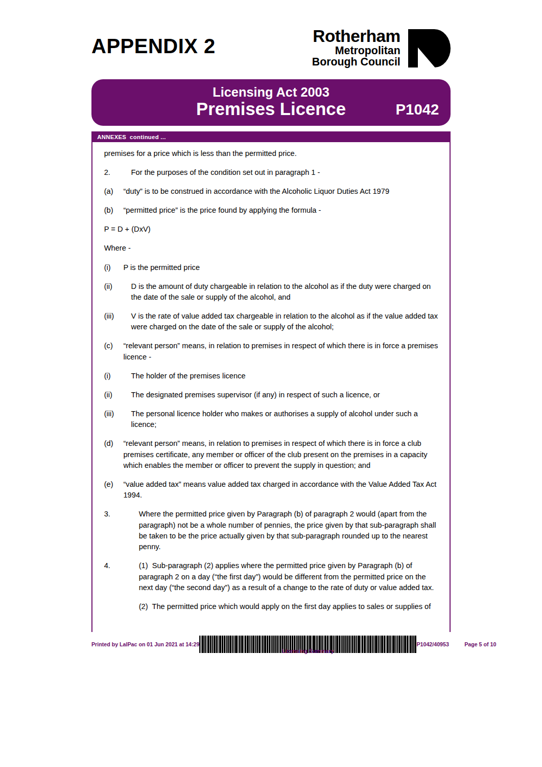APPENDIX 2
Rotherham
Metropolitan
Borough Council
Licensing Act 2003
Premises Licence
P1042
ANNEXES continued ...
premises for a price which is less than the permitted price.
2.
For the purposes of the condition set out in paragraph 1 -
(a)
“duty” is to be construed in accordance with the Alcoholic Liquor Duties Act 1979
(b)
“permitted price” is the price found by applying the formula -
P = D + (DxV)
Where -
(i)
P is the permitted price
(ii)
D is the amount of duty chargeable in relation to the alcohol as if the duty were charged on the date of the sale or supply of the alcohol, and
(iii)
V is the rate of value added tax chargeable in relation to the alcohol as if the value added tax were charged on the date of the sale or supply of the alcohol;
(c)
“relevant person” means, in relation to premises in respect of which there is in force a premises licence -
(i)
The holder of the premises licence
(ii)
The designated premises supervisor (if any) in respect of such a licence, or
(iii)
The personal licence holder who makes or authorises a supply of alcohol under such a licence;
(d)
“relevant person” means, in relation to premises in respect of which there is in force a club premises certificate, any member or officer of the club present on the premises in a capacity which enables the member or officer to prevent the supply in question; and
(e)
“value added tax” means value added tax charged in accordance with the Value Added Tax Act 1994.
3.
Where the permitted price given by Paragraph (b) of paragraph 2 would (apart from the paragraph) not be a whole number of pennies, the price given by that sub-paragraph shall be taken to be the price actually given by that sub-paragraph rounded up to the nearest penny.
4.
(1) Sub-paragraph (2) applies where the permitted price given by Paragraph (b) of paragraph 2 on a day (“the first day”) would be different from the permitted price on the next day (“the second day”) as a result of a change to the rate of duty or value added tax.
(2) The permitted price which would apply on the first day applies to sales or supplies of
Printed by LalPac on 01 Jun 2021 at 14:29
Licensing Summary
P1042/40953Page 5 of 10